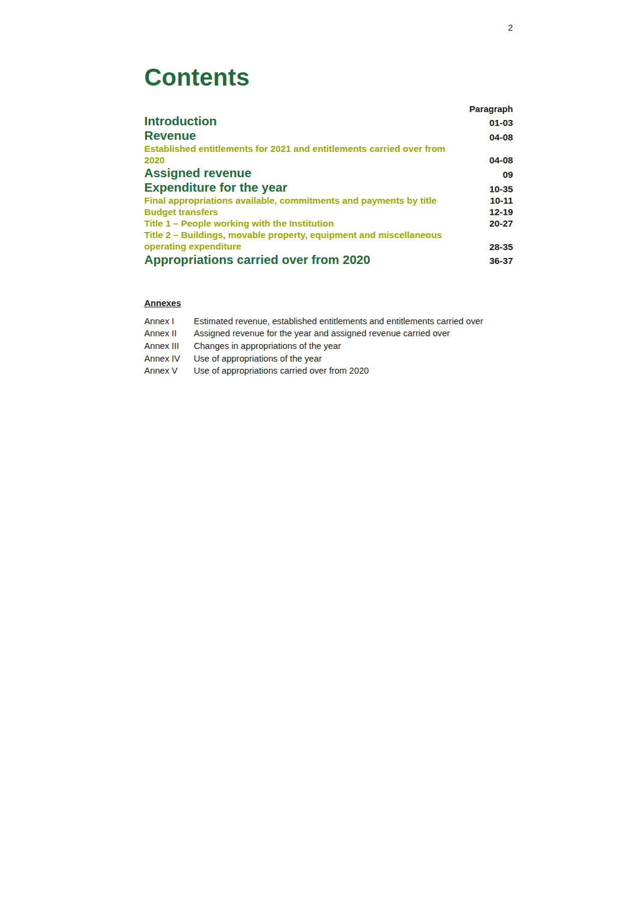2
Contents
| | Paragraph |
| Introduction | 01-03 |
| Revenue | 04-08 |
| Established entitlements for 2021 and entitlements carried over from 2020 | 04-08 |
| Assigned revenue | 09 |
| Expenditure for the year | 10-35 |
| Final appropriations available, commitments and payments by title | 10-11 |
| Budget transfers | 12-19 |
| Title 1 – People working with the Institution | 20-27 |
| Title 2 – Buildings, movable property, equipment and miscellaneous operating expenditure | 28-35 |
| Appropriations carried over from 2020 | 36-37 |
Annexes
| Annex I | Estimated revenue, established entitlements and entitlements carried over |
| Annex II | Assigned revenue for the year and assigned revenue carried over |
| Annex III | Changes in appropriations of the year |
| Annex IV | Use of appropriations of the year |
| Annex V | Use of appropriations carried over from 2020 |